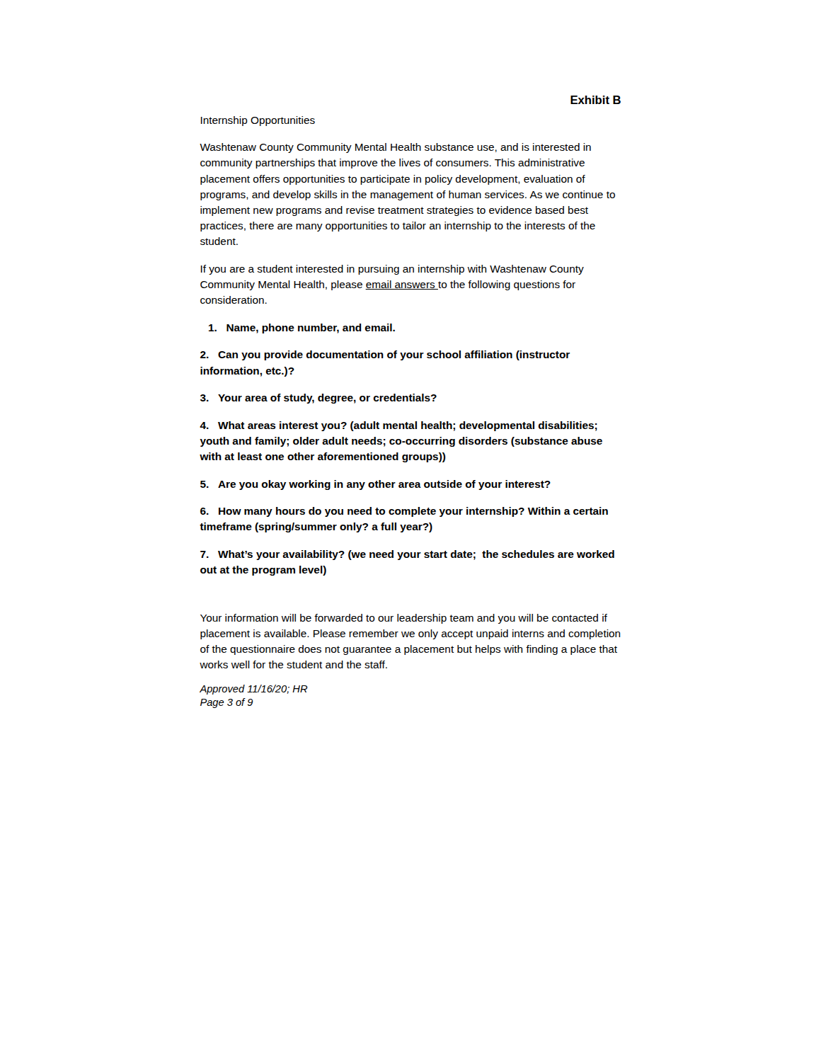Exhibit B
Internship Opportunities
Washtenaw County Community Mental Health substance use, and is interested in community partnerships that improve the lives of consumers. This administrative placement offers opportunities to participate in policy development, evaluation of programs, and develop skills in the management of human services. As we continue to implement new programs and revise treatment strategies to evidence based best practices, there are many opportunities to tailor an internship to the interests of the student.
If you are a student interested in pursuing an internship with Washtenaw County Community Mental Health, please email answers to the following questions for consideration.
1. Name, phone number, and email.
2. Can you provide documentation of your school affiliation (instructor information, etc.)?
3. Your area of study, degree, or credentials?
4. What areas interest you? (adult mental health; developmental disabilities; youth and family; older adult needs; co-occurring disorders (substance abuse with at least one other aforementioned groups))
5. Are you okay working in any other area outside of your interest?
6. How many hours do you need to complete your internship? Within a certain timeframe (spring/summer only? a full year?)
7. What’s your availability? (we need your start date; the schedules are worked out at the program level)
Your information will be forwarded to our leadership team and you will be contacted if placement is available. Please remember we only accept unpaid interns and completion of the questionnaire does not guarantee a placement but helps with finding a place that works well for the student and the staff.
Approved 11/16/20; HR
Page 3 of 9